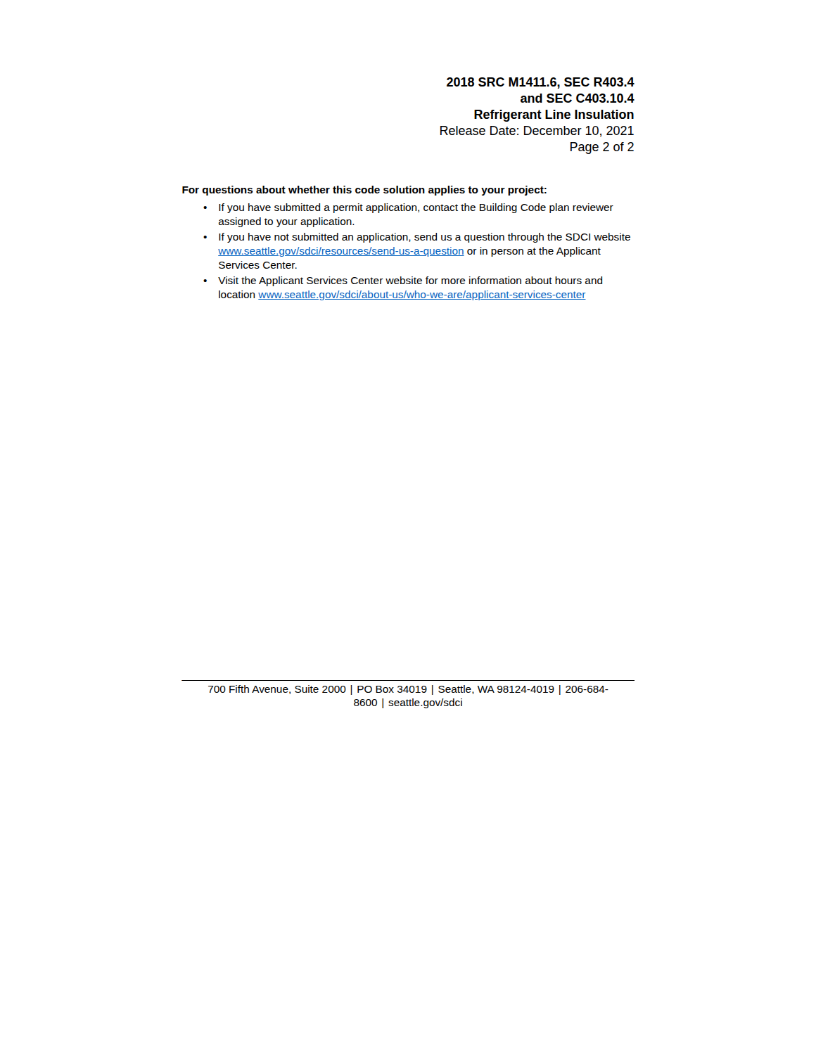2018 SRC M1411.6, SEC R403.4
and SEC C403.10.4
Refrigerant Line Insulation
Release Date: December 10, 2021
Page 2 of 2
For questions about whether this code solution applies to your project:
If you have submitted a permit application, contact the Building Code plan reviewer assigned to your application.
If you have not submitted an application, send us a question through the SDCI website www.seattle.gov/sdci/resources/send-us-a-question or in person at the Applicant Services Center.
Visit the Applicant Services Center website for more information about hours and location www.seattle.gov/sdci/about-us/who-we-are/applicant-services-center
_______________________________________________________________________________________________________________
700 Fifth Avenue, Suite 2000|PO Box 34019|Seattle, WA 98124-4019|206-684-8600|seattle.gov/sdci